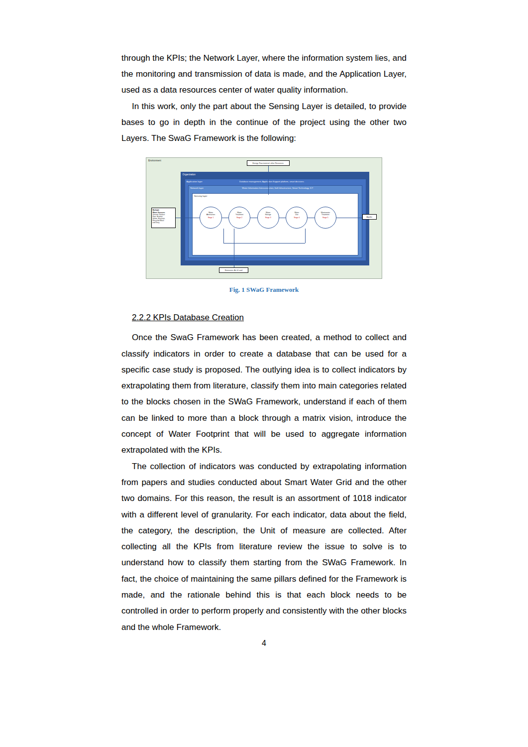through the KPIs; the Network Layer, where the information system lies, and the monitoring and transmission of data is made, and the Application Layer, used as a data resources center of water quality information.
In this work, only the part about the Sensing Layer is detailed, to provide bases to go in depth in the continue of the project using the other two Layers. The SwaG Framework is the following:
Environment
Organization
Application layer Database management, Application Support platform, smart decisions
Network layer Water Information Interconnection, Soft Infrastructure, Smart Technology, ICT
Sensing layer
Multiple
Water Sources
Ground, Surface
Rain, Brakish
Saline, Brackish,
Recycled Black
and Grey
Energy, Raw material, other Resources
Emissions: Air & Land
Aquifer
Water
AbstractionStage 1
Water
TreatmentStage 2
Water
StorageStage 3
Water
UseStage 4
Wastewater
TreatmentStage 5
Fig. 1 SWaG Framework
2.2.2 KPIs Database Creation
Once the SwaG Framework has been created, a method to collect and classify indicators in order to create a database that can be used for a specific case study is proposed. The outlying idea is to collect indicators by extrapolating them from literature, classify them into main categories related to the blocks chosen in the SWaG Framework, understand if each of them can be linked to more than a block through a matrix vision, introduce the concept of Water Footprint that will be used to aggregate information extrapolated with the KPIs.
The collection of indicators was conducted by extrapolating information from papers and studies conducted about Smart Water Grid and the other two domains. For this reason, the result is an assortment of 1018 indicator with a different level of granularity. For each indicator, data about the field, the category, the description, the Unit of measure are collected. After collecting all the KPIs from literature review the issue to solve is to understand how to classify them starting from the SWaG Framework. In fact, the choice of maintaining the same pillars defined for the Framework is made, and the rationale behind this is that each block needs to be controlled in order to perform properly and consistently with the other blocks and the whole Framework.
4